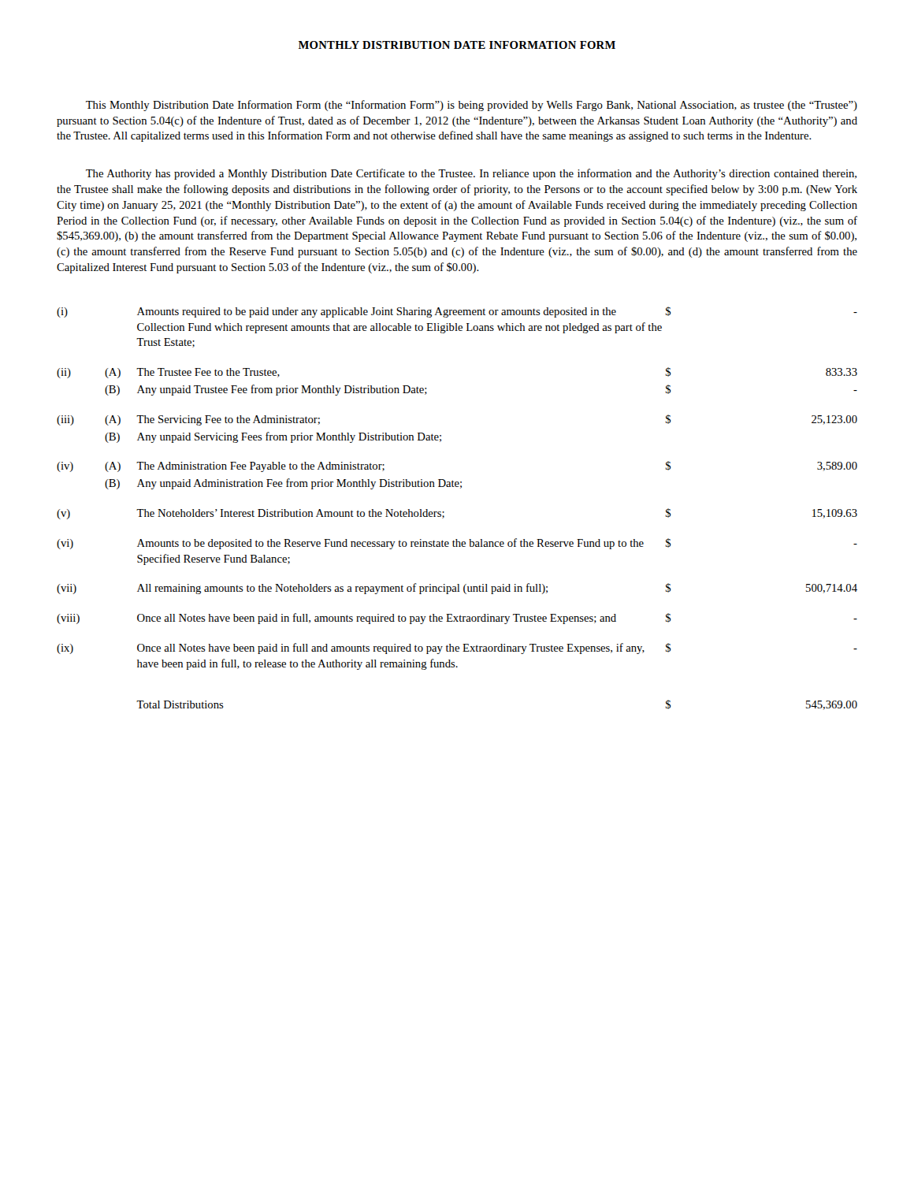MONTHLY DISTRIBUTION DATE INFORMATION FORM
This Monthly Distribution Date Information Form (the “Information Form”) is being provided by Wells Fargo Bank, National Association, as trustee (the “Trustee”) pursuant to Section 5.04(c) of the Indenture of Trust, dated as of December 1, 2012 (the “Indenture”), between the Arkansas Student Loan Authority (the “Authority”) and the Trustee. All capitalized terms used in this Information Form and not otherwise defined shall have the same meanings as assigned to such terms in the Indenture.
The Authority has provided a Monthly Distribution Date Certificate to the Trustee. In reliance upon the information and the Authority’s direction contained therein, the Trustee shall make the following deposits and distributions in the following order of priority, to the Persons or to the account specified below by 3:00 p.m. (New York City time) on January 25, 2021 (the “Monthly Distribution Date”), to the extent of (a) the amount of Available Funds received during the immediately preceding Collection Period in the Collection Fund (or, if necessary, other Available Funds on deposit in the Collection Fund as provided in Section 5.04(c) of the Indenture) (viz., the sum of $545,369.00), (b) the amount transferred from the Department Special Allowance Payment Rebate Fund pursuant to Section 5.06 of the Indenture (viz., the sum of $0.00), (c) the amount transferred from the Reserve Fund pursuant to Section 5.05(b) and (c) of the Indenture (viz., the sum of $0.00), and (d) the amount transferred from the Capitalized Interest Fund pursuant to Section 5.03 of the Indenture (viz., the sum of $0.00).
| (i) | | Amounts required to be paid under any applicable Joint Sharing Agreement or amounts deposited in the Collection Fund which represent amounts that are allocable to Eligible Loans which are not pledged as part of the Trust Estate; | $ | - |
| (ii) | (A) | The Trustee Fee to the Trustee, | $ | 833.33 |
| | (B) | Any unpaid Trustee Fee from prior Monthly Distribution Date; | $ | - |
| (iii) | (A) | The Servicing Fee to the Administrator; | $ | 25,123.00 |
| | (B) | Any unpaid Servicing Fees from prior Monthly Distribution Date; | | |
| (iv) | (A) | The Administration Fee Payable to the Administrator; | $ | 3,589.00 |
| | (B) | Any unpaid Administration Fee from prior Monthly Distribution Date; | | |
| (v) | | The Noteholders’ Interest Distribution Amount to the Noteholders; | $ | 15,109.63 |
| (vi) | | Amounts to be deposited to the Reserve Fund necessary to reinstate the balance of the Reserve Fund up to the Specified Reserve Fund Balance; | $ | - |
| (vii) | | All remaining amounts to the Noteholders as a repayment of principal (until paid in full); | $ | 500,714.04 |
| (viii) | | Once all Notes have been paid in full, amounts required to pay the Extraordinary Trustee Expenses; and | $ | - |
| (ix) | | Once all Notes have been paid in full and amounts required to pay the Extraordinary Trustee Expenses, if any, have been paid in full, to release to the Authority all remaining funds. | $ | - |
| | | Total Distributions | $ | 545,369.00 |